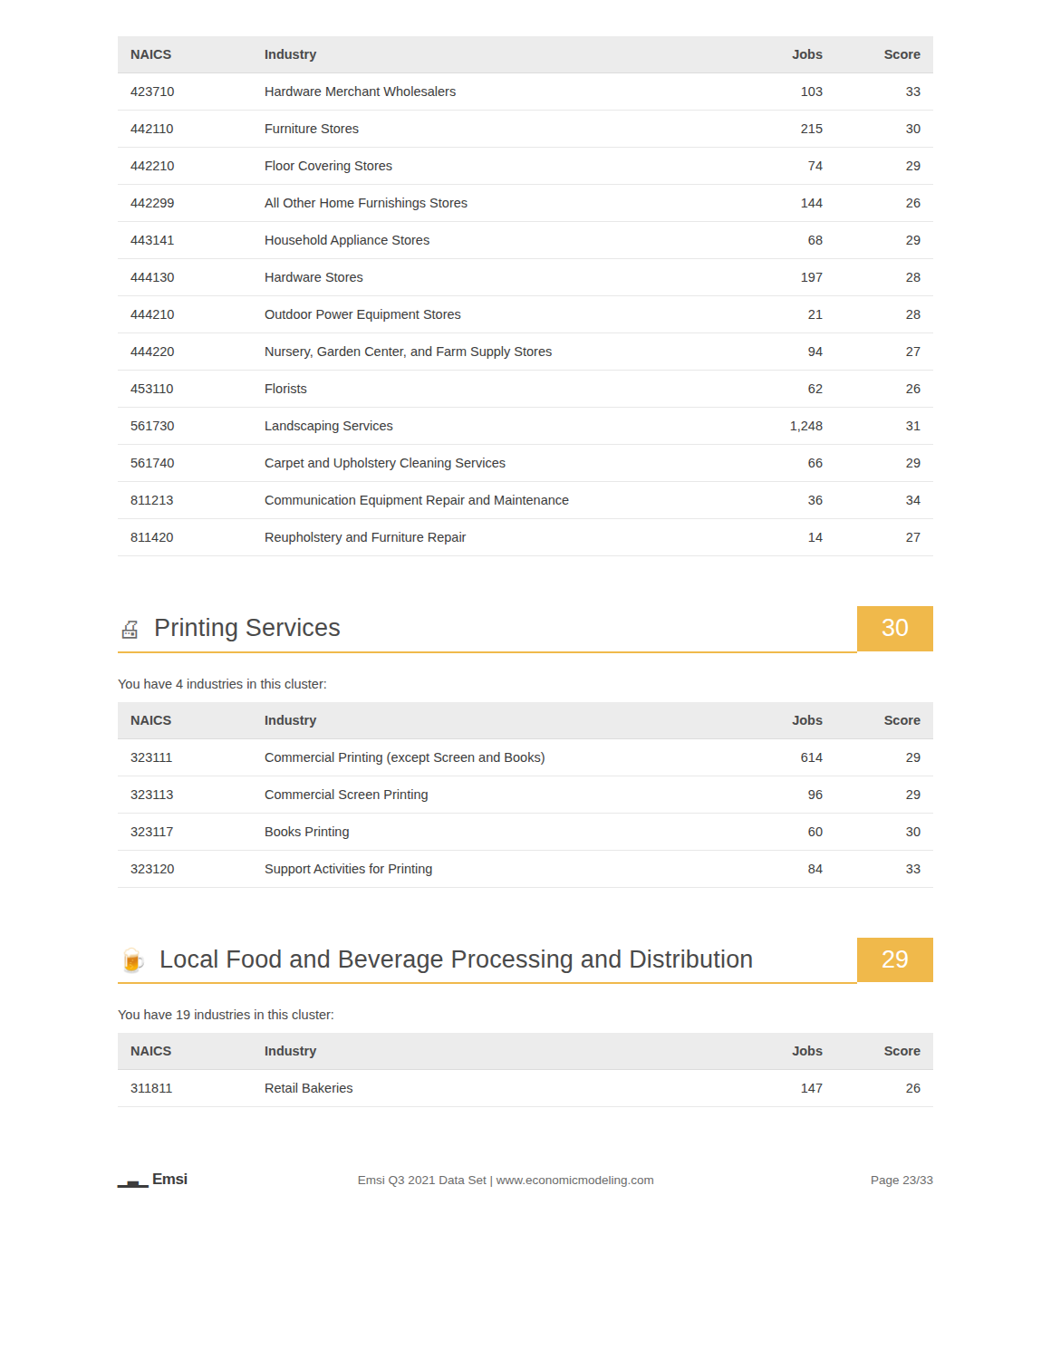| NAICS | Industry | Jobs | Score |
| --- | --- | --- | --- |
| 423710 | Hardware Merchant Wholesalers | 103 | 33 |
| 442110 | Furniture Stores | 215 | 30 |
| 442210 | Floor Covering Stores | 74 | 29 |
| 442299 | All Other Home Furnishings Stores | 144 | 26 |
| 443141 | Household Appliance Stores | 68 | 29 |
| 444130 | Hardware Stores | 197 | 28 |
| 444210 | Outdoor Power Equipment Stores | 21 | 28 |
| 444220 | Nursery, Garden Center, and Farm Supply Stores | 94 | 27 |
| 453110 | Florists | 62 | 26 |
| 561730 | Landscaping Services | 1,248 | 31 |
| 561740 | Carpet and Upholstery Cleaning Services | 66 | 29 |
| 811213 | Communication Equipment Repair and Maintenance | 36 | 34 |
| 811420 | Reupholstery and Furniture Repair | 14 | 27 |
🖨 Printing Services 30
You have 4 industries in this cluster:
| NAICS | Industry | Jobs | Score |
| --- | --- | --- | --- |
| 323111 | Commercial Printing (except Screen and Books) | 614 | 29 |
| 323113 | Commercial Screen Printing | 96 | 29 |
| 323117 | Books Printing | 60 | 30 |
| 323120 | Support Activities for Printing | 84 | 33 |
🍺 Local Food and Beverage Processing and Distribution 29
You have 19 industries in this cluster:
| NAICS | Industry | Jobs | Score |
| --- | --- | --- | --- |
| 311811 | Retail Bakeries | 147 | 26 |
▁▃▁Emsi
Emsi Q3 2021 Data Set | www.economicmodeling.com
Page 23/33